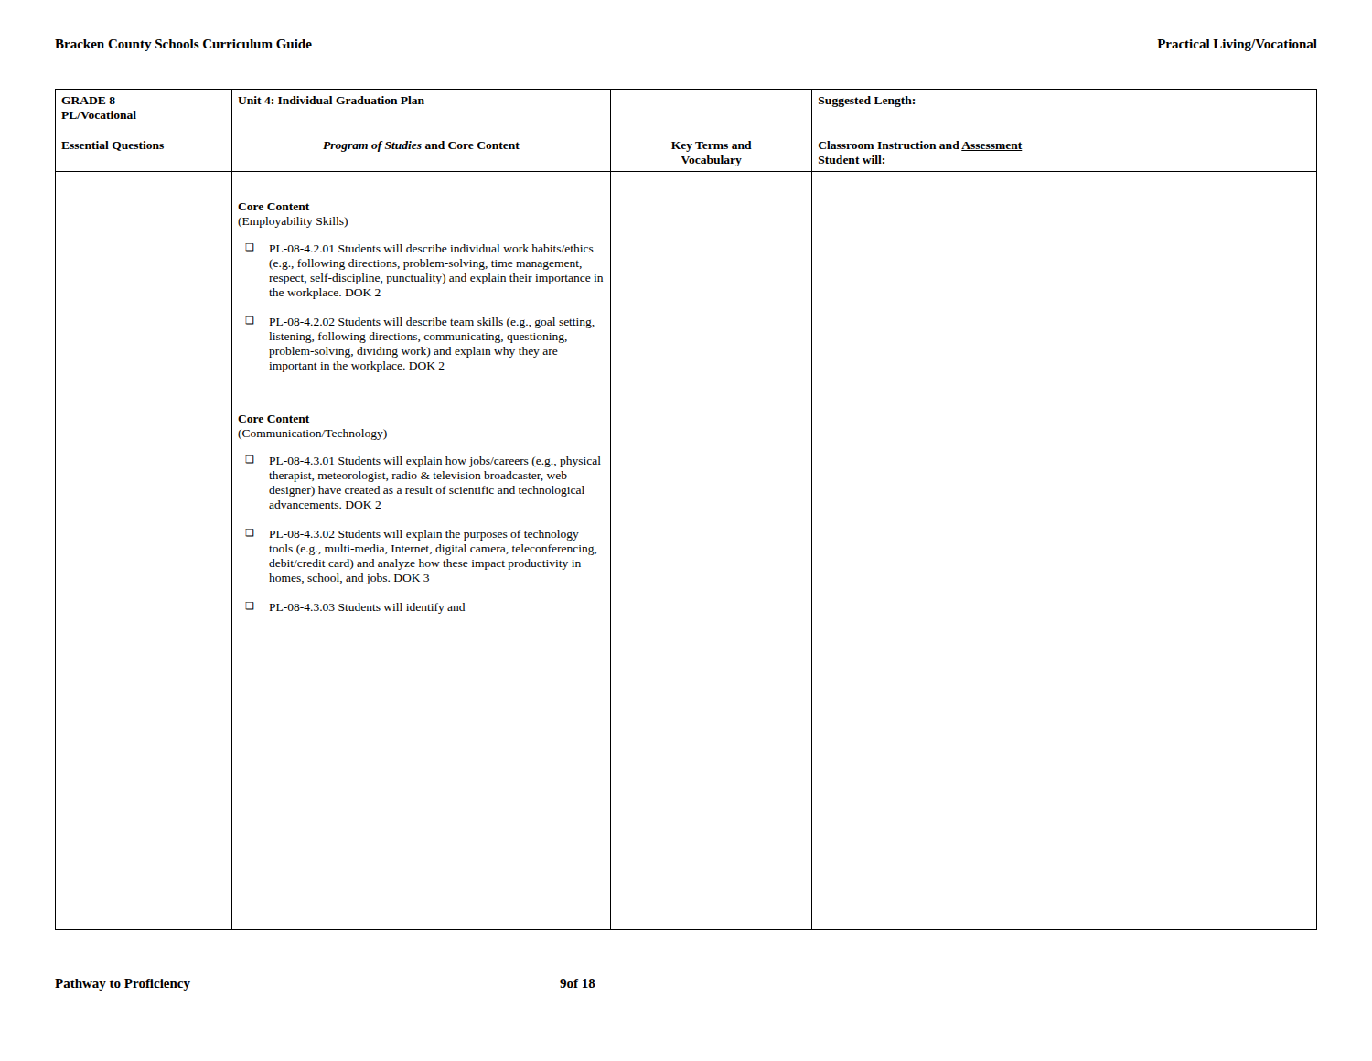Bracken County Schools Curriculum Guide
Practical Living/Vocational
| GRADE 8 PL/Vocational | Unit 4: Individual Graduation Plan | | Suggested Length: |
| Essential Questions | Program of Studies and Core Content | Key Terms and Vocabulary | Classroom Instruction and Assessment Student will: |
| | Core Content (Employability Skills) PL-08-4.2.01 Students will describe individual work habits/ethics (e.g., following directions, problem-solving, time management, respect, self-discipline, punctuality) and explain their importance in the workplace. DOK 2 PL-08-4.2.02 Students will describe team skills (e.g., goal setting, listening, following directions, communicating, questioning, problem-solving, dividing work) and explain why they are important in the workplace. DOK 2 Core Content (Communication/Technology) PL-08-4.3.01 Students will explain how jobs/careers (e.g., physical therapist, meteorologist, radio & television broadcaster, web designer) have created as a result of scientific and technological advancements. DOK 2 PL-08-4.3.02 Students will explain the purposes of technology tools (e.g., multi-media, Internet, digital camera, teleconferencing, debit/credit card) and analyze how these impact productivity in homes, school, and jobs. DOK 3 PL-08-4.3.03 Students will identify and | | |
Pathway to Proficiency
9of 18